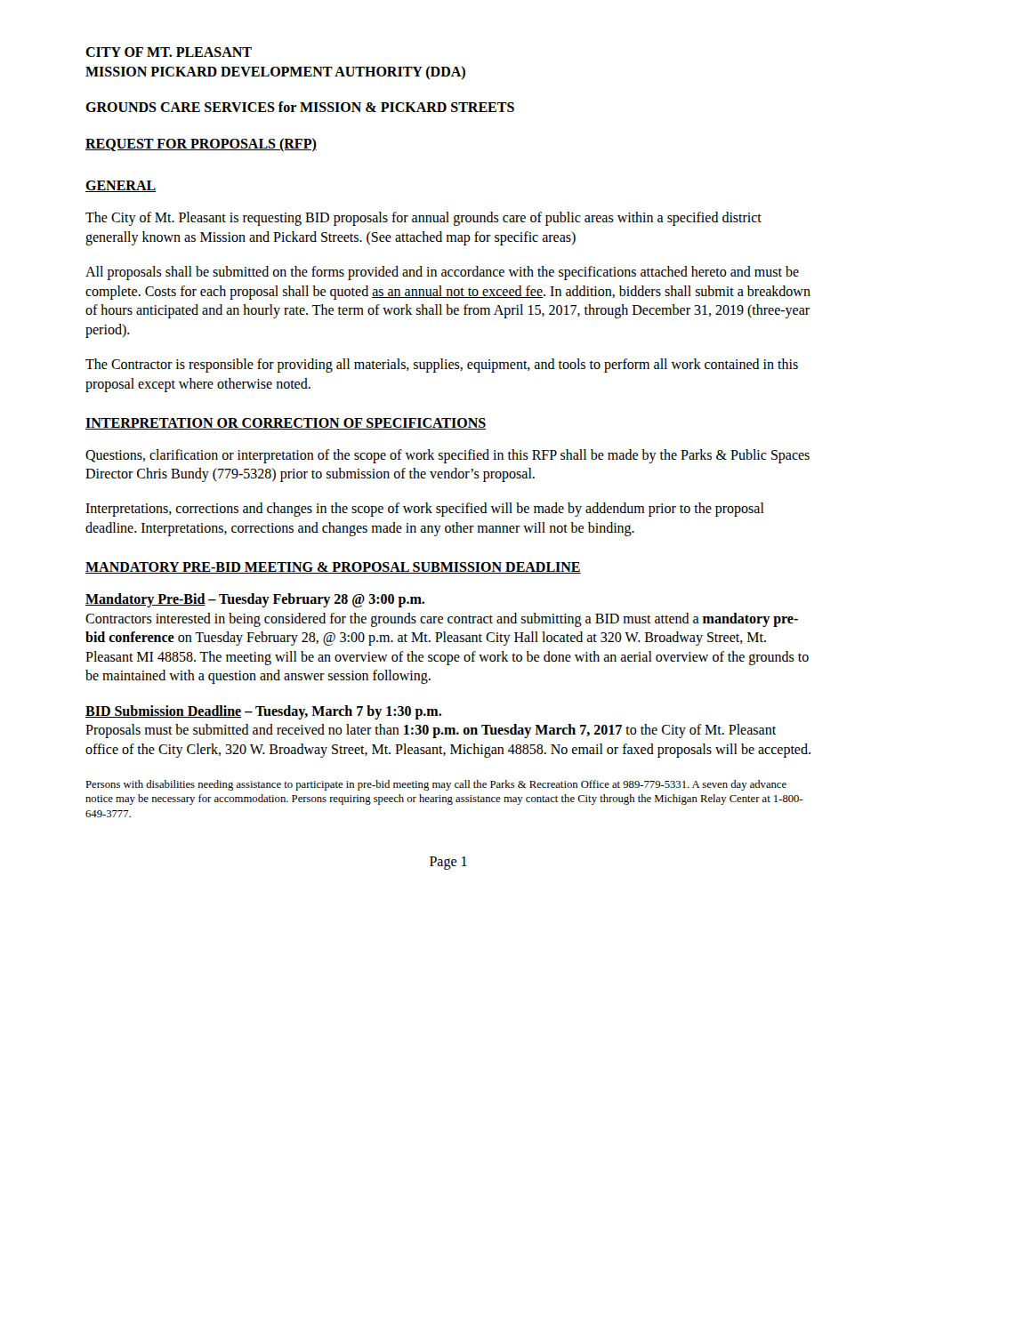CITY OF MT. PLEASANT
MISSION PICKARD DEVELOPMENT AUTHORITY (DDA)
GROUNDS CARE SERVICES for MISSION & PICKARD STREETS
REQUEST FOR PROPOSALS (RFP)
GENERAL
The City of Mt. Pleasant is requesting BID proposals for annual grounds care of public areas within a specified district generally known as Mission and Pickard Streets. (See attached map for specific areas)
All proposals shall be submitted on the forms provided and in accordance with the specifications attached hereto and must be complete. Costs for each proposal shall be quoted as an annual not to exceed fee. In addition, bidders shall submit a breakdown of hours anticipated and an hourly rate. The term of work shall be from April 15, 2017, through December 31, 2019 (three-year period).
The Contractor is responsible for providing all materials, supplies, equipment, and tools to perform all work contained in this proposal except where otherwise noted.
INTERPRETATION OR CORRECTION OF SPECIFICATIONS
Questions, clarification or interpretation of the scope of work specified in this RFP shall be made by the Parks & Public Spaces Director Chris Bundy (779-5328) prior to submission of the vendor’s proposal.
Interpretations, corrections and changes in the scope of work specified will be made by addendum prior to the proposal deadline. Interpretations, corrections and changes made in any other manner will not be binding.
MANDATORY PRE-BID MEETING & PROPOSAL SUBMISSION DEADLINE
Mandatory Pre-Bid – Tuesday February 28 @ 3:00 p.m.
Contractors interested in being considered for the grounds care contract and submitting a BID must attend a mandatory pre-bid conference on Tuesday February 28, @ 3:00 p.m. at Mt. Pleasant City Hall located at 320 W. Broadway Street, Mt. Pleasant MI 48858. The meeting will be an overview of the scope of work to be done with an aerial overview of the grounds to be maintained with a question and answer session following.
BID Submission Deadline – Tuesday, March 7 by 1:30 p.m.
Proposals must be submitted and received no later than 1:30 p.m. on Tuesday March 7, 2017 to the City of Mt. Pleasant office of the City Clerk, 320 W. Broadway Street, Mt. Pleasant, Michigan 48858. No email or faxed proposals will be accepted.
Persons with disabilities needing assistance to participate in pre-bid meeting may call the Parks & Recreation Office at 989-779-5331. A seven day advance notice may be necessary for accommodation. Persons requiring speech or hearing assistance may contact the City through the Michigan Relay Center at 1-800-649-3777.
Page 1